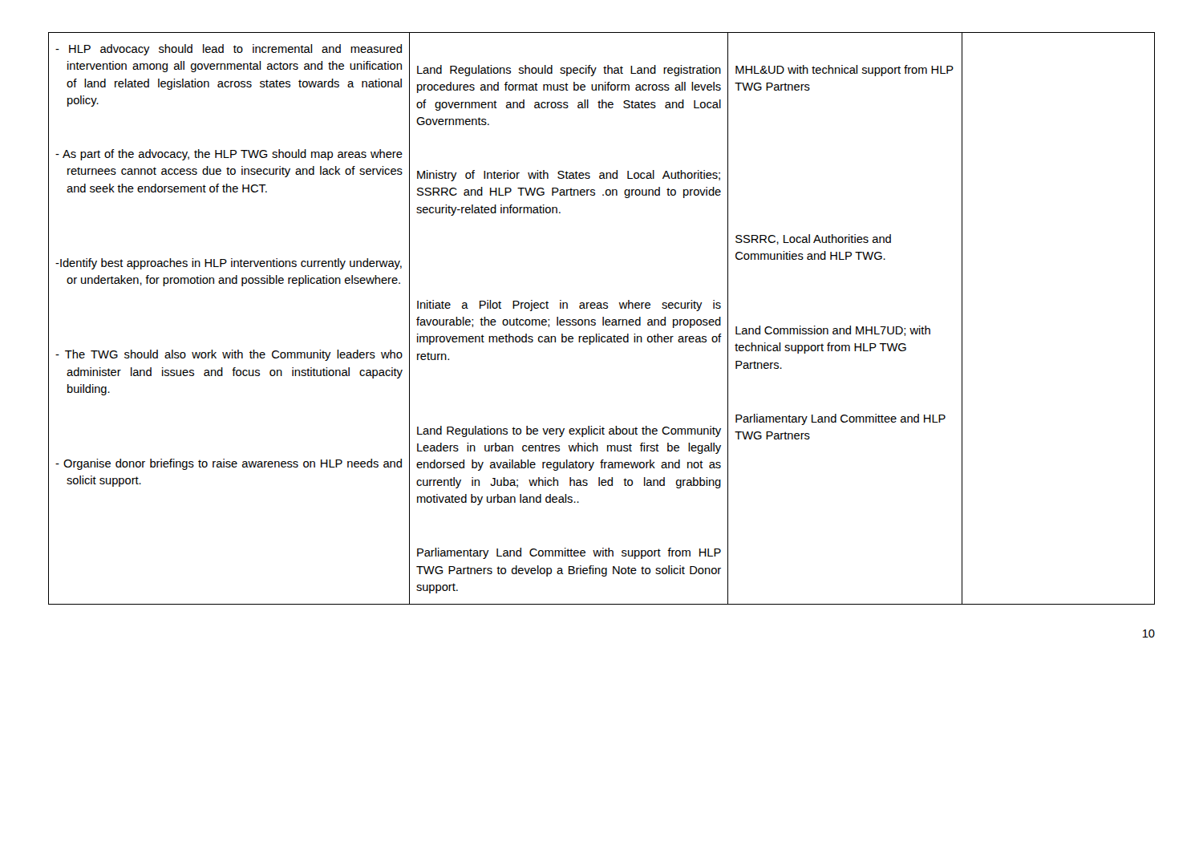| - HLP advocacy should lead to incremental and measured intervention among all governmental actors and the unification of land related legislation across states towards a national policy. - As part of the advocacy, the HLP TWG should map areas where returnees cannot access due to insecurity and lack of services and seek the endorsement of the HCT. -Identify best approaches in HLP interventions currently underway, or undertaken, for promotion and possible replication elsewhere. - The TWG should also work with the Community leaders who administer land issues and focus on institutional capacity building. - Organise donor briefings to raise awareness on HLP needs and solicit support. | Land Regulations should specify that Land registration procedures and format must be uniform across all levels of government and across all the States and Local Governments. Ministry of Interior with States and Local Authorities; SSRRC and HLP TWG Partners .on ground to provide security-related information. Initiate a Pilot Project in areas where security is favourable; the outcome; lessons learned and proposed improvement methods can be replicated in other areas of return. Land Regulations to be very explicit about the Community Leaders in urban centres which must first be legally endorsed by available regulatory framework and not as currently in Juba; which has led to land grabbing motivated by urban land deals.. Parliamentary Land Committee with support from HLP TWG Partners to develop a Briefing Note to solicit Donor support. | MHL&UD with technical support from HLP TWG Partners SSRRC, Local Authorities and Communities and HLP TWG. Land Commission and MHL7UD; with technical support from HLP TWG Partners. Parliamentary Land Committee and HLP TWG Partners | |
10